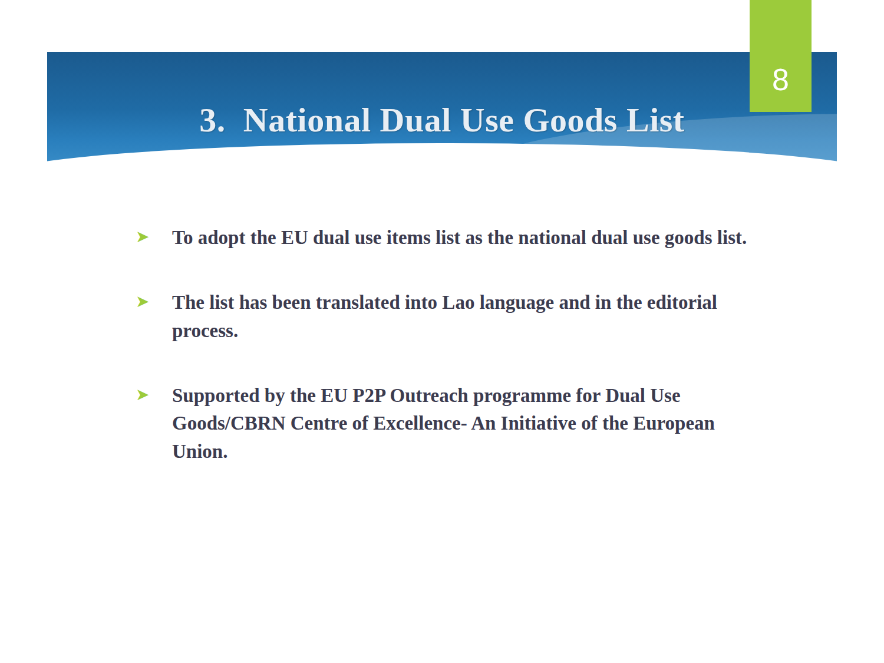8
3. National Dual Use Goods List
To adopt the EU dual use items list as the national dual use goods list.
The list has been translated into Lao language and in the editorial process.
Supported by the EU P2P Outreach programme for Dual Use Goods/CBRN Centre of Excellence- An Initiative of the European Union.